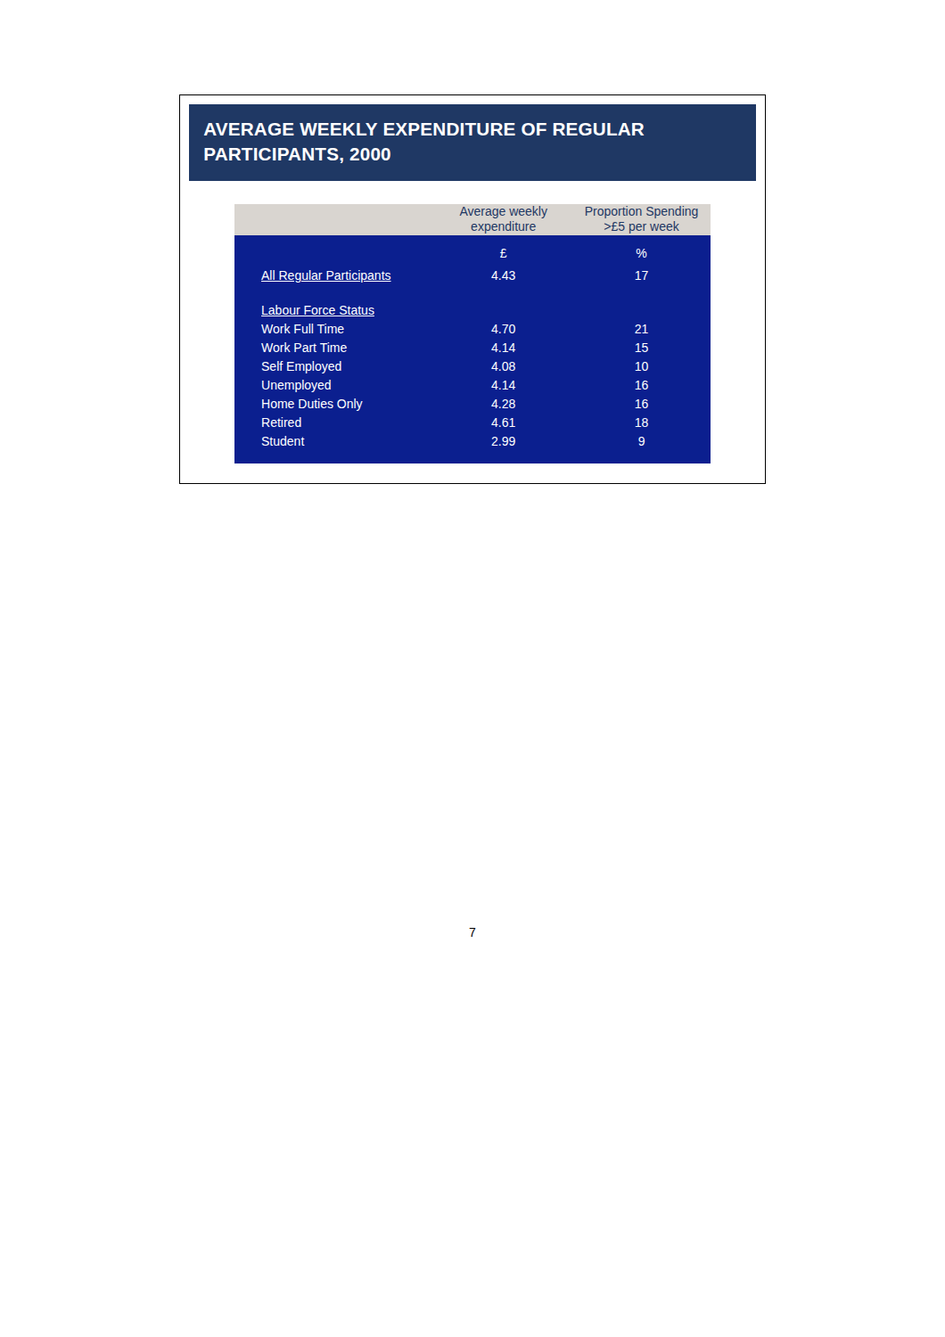AVERAGE WEEKLY EXPENDITURE OF REGULAR PARTICIPANTS, 2000
| | Average weekly expenditure | Proportion Spending >£5 per week |
| --- | --- | --- |
| | £ | % |
| All Regular Participants | 4.43 | 17 |
| Labour Force Status | | |
| Work Full Time | 4.70 | 21 |
| Work Part Time | 4.14 | 15 |
| Self Employed | 4.08 | 10 |
| Unemployed | 4.14 | 16 |
| Home Duties Only | 4.28 | 16 |
| Retired | 4.61 | 18 |
| Student | 2.99 | 9 |
7